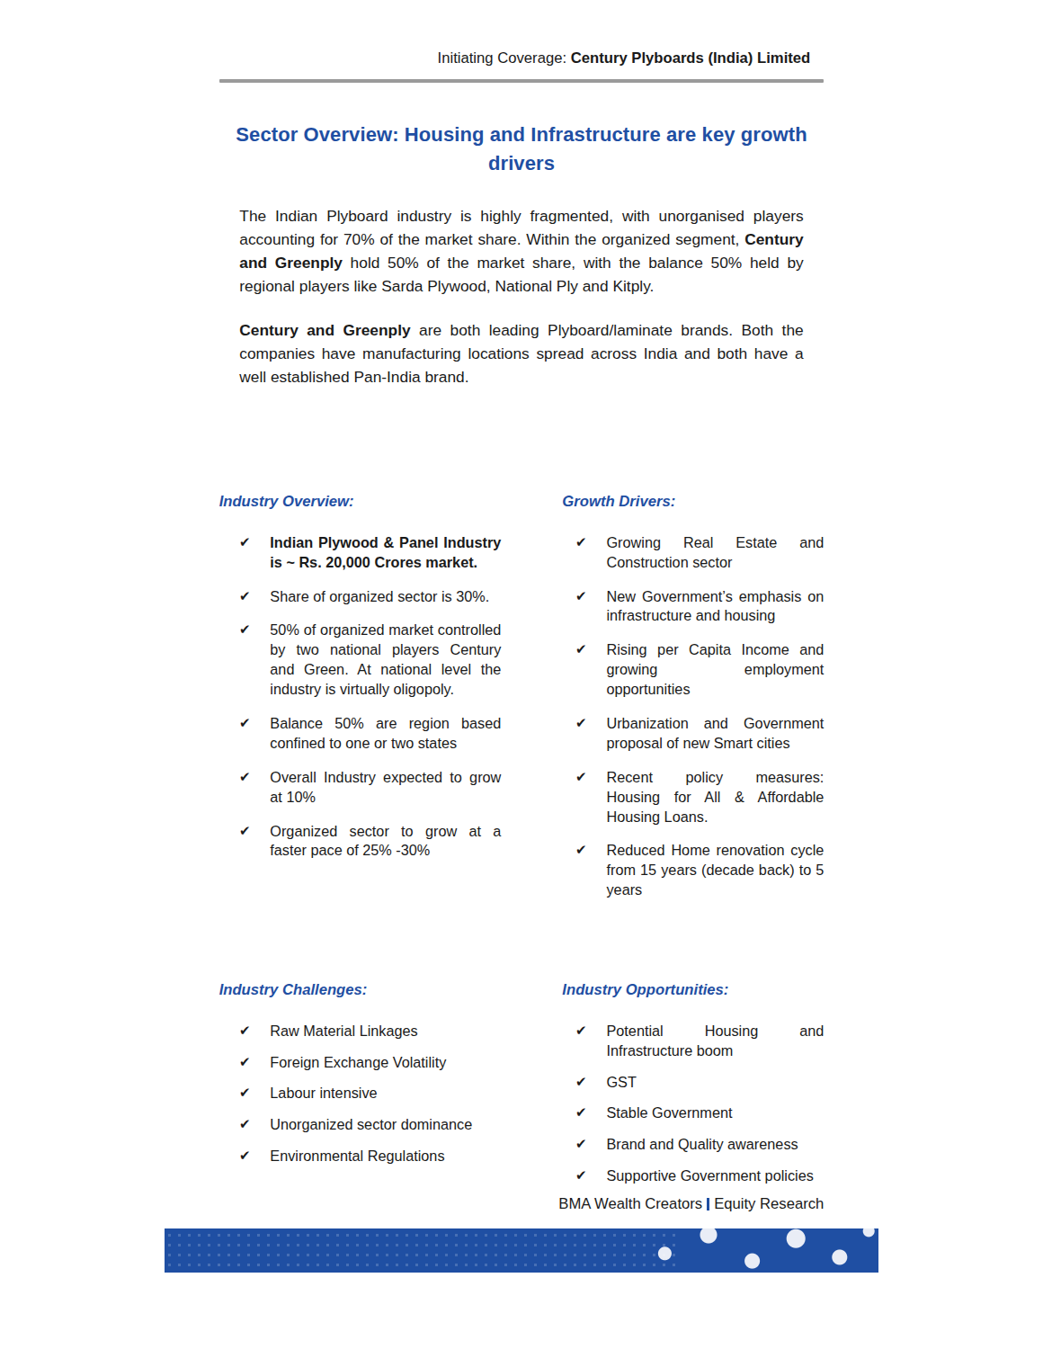Initiating Coverage: Century Plyboards (India) Limited
Sector Overview: Housing and Infrastructure are key growth drivers
The Indian Plyboard industry is highly fragmented, with unorganised players accounting for 70% of the market share. Within the organized segment, Century and Greenply hold 50% of the market share, with the balance 50% held by regional players like Sarda Plywood, National Ply and Kitply.
Century and Greenply are both leading Plyboard/laminate brands. Both the companies have manufacturing locations spread across India and both have a well established Pan-India brand.
Industry Overview:
Indian Plywood & Panel Industry is ~ Rs. 20,000 Crores market.
Share of organized sector is 30%.
50% of organized market controlled by two national players Century and Green. At national level the industry is virtually oligopoly.
Balance 50% are region based confined to one or two states
Overall Industry expected to grow at 10%
Organized sector to grow at a faster pace of 25% -30%
Growth Drivers:
Growing Real Estate and Construction sector
New Government’s emphasis on infrastructure and housing
Rising per Capita Income and growing employment opportunities
Urbanization and Government proposal of new Smart cities
Recent policy measures: Housing for All & Affordable Housing Loans.
Reduced Home renovation cycle from 15 years (decade back) to 5 years
Industry Challenges:
Raw Material Linkages
Foreign Exchange Volatility
Labour intensive
Unorganized sector dominance
Environmental Regulations
Industry Opportunities:
Potential Housing and Infrastructure boom
GST
Stable Government
Brand and Quality awareness
Supportive Government policies
Source: Marketresearch.com/ Company Presentation
BMA Wealth Creators Equity Research